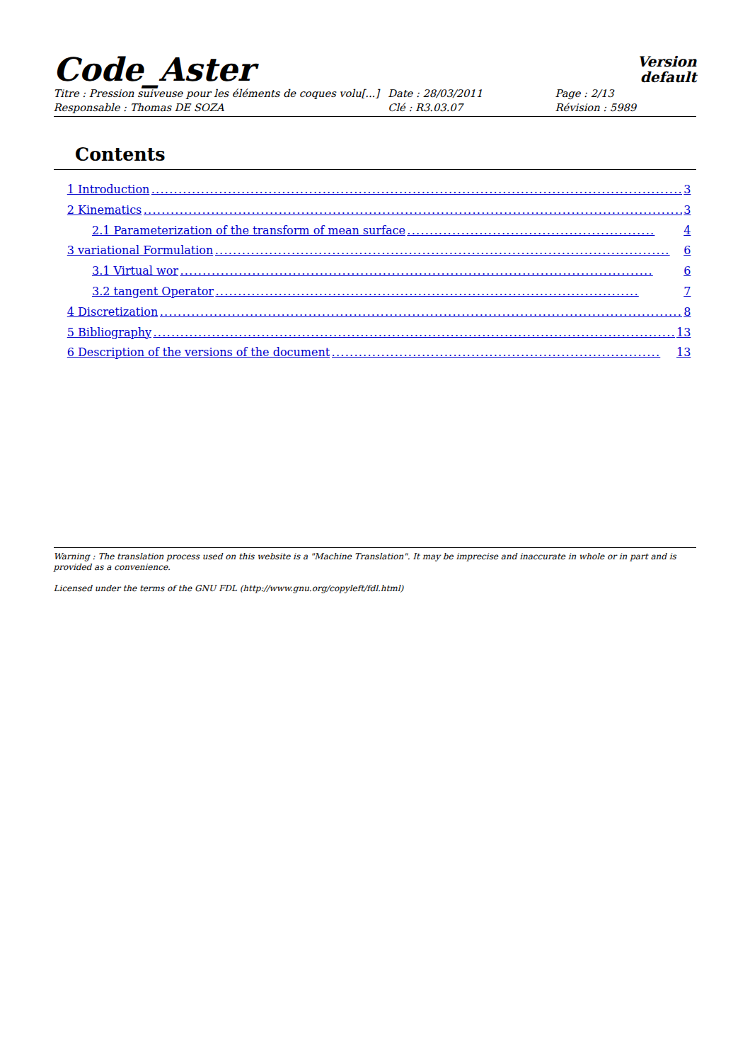Code_Aster
Version
default
| Titre : Pression suiveuse pour les éléments de coques volu[...] | Date : 28/03/2011 | Page : 2/13 |
| Responsable : Thomas DE SOZA | Clé : R3.03.07 | Révision : 5989 |
Contents
1 Introduction .......................................................................................................................... 3
2 Kinematics ............................................................................................................................. 3
2.1 Parameterization of the transform of mean surface ....................................................... 4
3 variational Formulation ..................................................................................................... 6
3.1 Virtual wor ......................................................................................................... 6
3.2 tangent Operator .............................................................................................. 7
4 Discretization .......................................................................................................................... 8
5 Bibliography ........................................................................................................................... 13
6 Description of the versions of the document ......................................................................... 13
Warning : The translation process used on this website is a "Machine Translation". It may be imprecise and inaccurate in whole or in part and is provided as a convenience.
Licensed under the terms of the GNU FDL (http://www.gnu.org/copyleft/fdl.html)